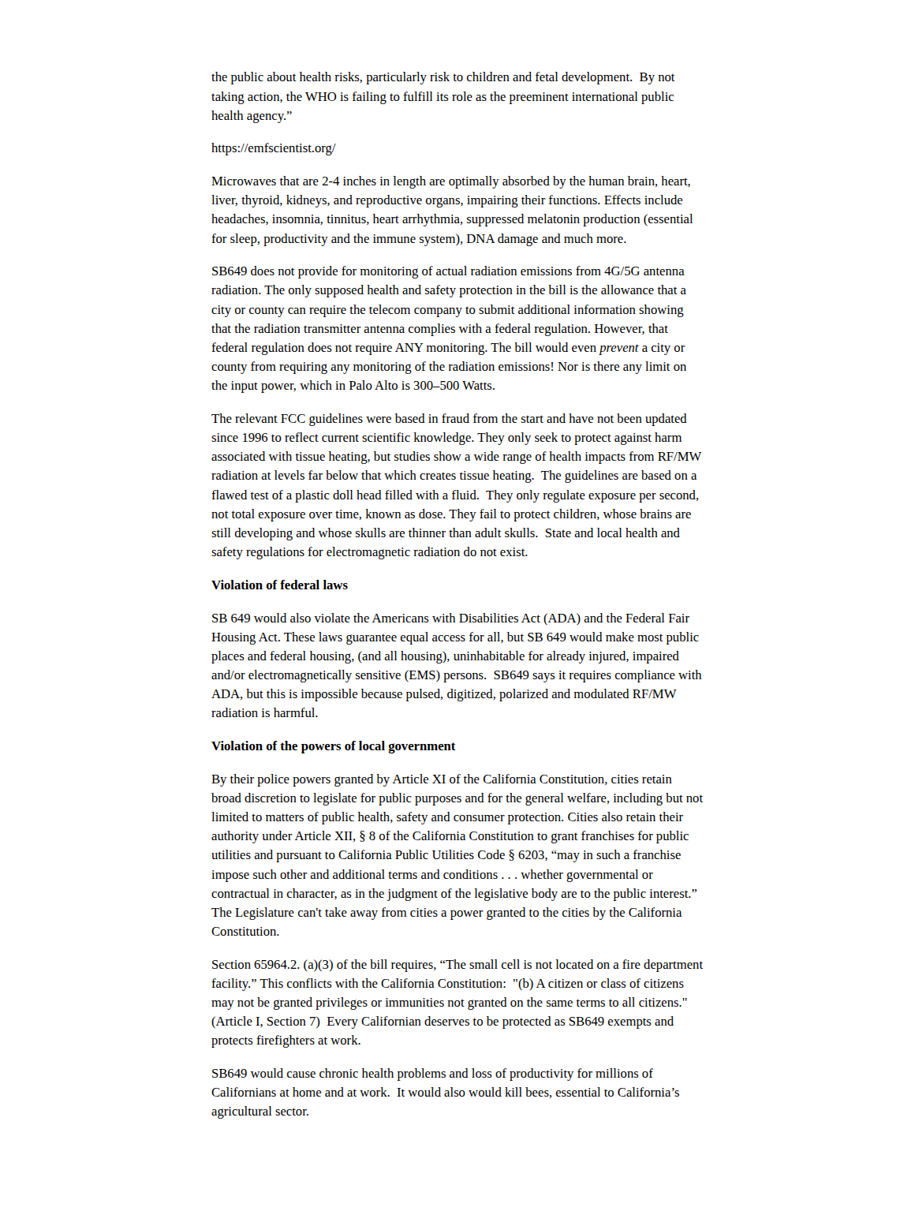the public about health risks, particularly risk to children and fetal development. By not taking action, the WHO is failing to fulfill its role as the preeminent international public health agency.”
https://emfscientist.org/
Microwaves that are 2-4 inches in length are optimally absorbed by the human brain, heart, liver, thyroid, kidneys, and reproductive organs, impairing their functions. Effects include headaches, insomnia, tinnitus, heart arrhythmia, suppressed melatonin production (essential for sleep, productivity and the immune system), DNA damage and much more.
SB649 does not provide for monitoring of actual radiation emissions from 4G/5G antenna radiation. The only supposed health and safety protection in the bill is the allowance that a city or county can require the telecom company to submit additional information showing that the radiation transmitter antenna complies with a federal regulation. However, that federal regulation does not require ANY monitoring. The bill would even prevent a city or county from requiring any monitoring of the radiation emissions! Nor is there any limit on the input power, which in Palo Alto is 300–500 Watts.
The relevant FCC guidelines were based in fraud from the start and have not been updated since 1996 to reflect current scientific knowledge. They only seek to protect against harm associated with tissue heating, but studies show a wide range of health impacts from RF/MW radiation at levels far below that which creates tissue heating. The guidelines are based on a flawed test of a plastic doll head filled with a fluid. They only regulate exposure per second, not total exposure over time, known as dose. They fail to protect children, whose brains are still developing and whose skulls are thinner than adult skulls. State and local health and safety regulations for electromagnetic radiation do not exist.
Violation of federal laws
SB 649 would also violate the Americans with Disabilities Act (ADA) and the Federal Fair Housing Act. These laws guarantee equal access for all, but SB 649 would make most public places and federal housing, (and all housing), uninhabitable for already injured, impaired and/or electromagnetically sensitive (EMS) persons. SB649 says it requires compliance with ADA, but this is impossible because pulsed, digitized, polarized and modulated RF/MW radiation is harmful.
Violation of the powers of local government
By their police powers granted by Article XI of the California Constitution, cities retain broad discretion to legislate for public purposes and for the general welfare, including but not limited to matters of public health, safety and consumer protection. Cities also retain their authority under Article XII, § 8 of the California Constitution to grant franchises for public utilities and pursuant to California Public Utilities Code § 6203, “may in such a franchise impose such other and additional terms and conditions . . . whether governmental or contractual in character, as in the judgment of the legislative body are to the public interest.” The Legislature can't take away from cities a power granted to the cities by the California Constitution.
Section 65964.2. (a)(3) of the bill requires, “The small cell is not located on a fire department facility.” This conflicts with the California Constitution: "(b) A citizen or class of citizens may not be granted privileges or immunities not granted on the same terms to all citizens." (Article I, Section 7) Every Californian deserves to be protected as SB649 exempts and protects firefighters at work.
SB649 would cause chronic health problems and loss of productivity for millions of Californians at home and at work. It would also would kill bees, essential to California’s agricultural sector.